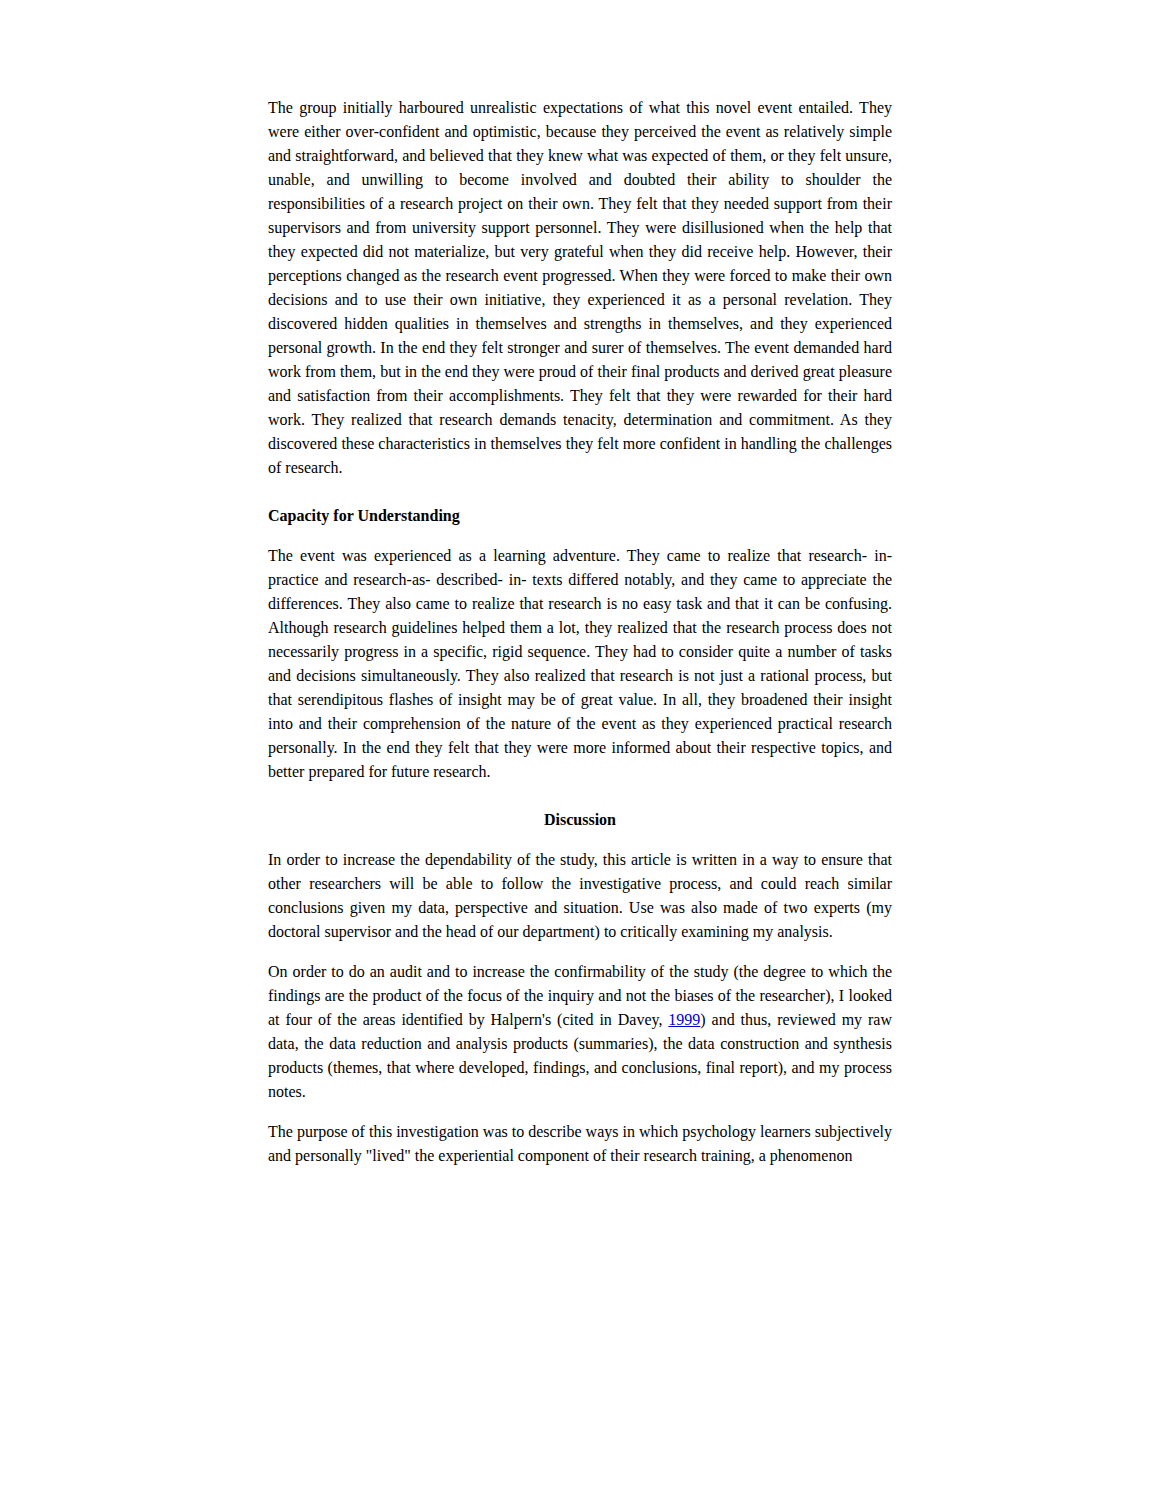The group initially harboured unrealistic expectations of what this novel event entailed. They were either over-confident and optimistic, because they perceived the event as relatively simple and straightforward, and believed that they knew what was expected of them, or they felt unsure, unable, and unwilling to become involved and doubted their ability to shoulder the responsibilities of a research project on their own. They felt that they needed support from their supervisors and from university support personnel. They were disillusioned when the help that they expected did not materialize, but very grateful when they did receive help. However, their perceptions changed as the research event progressed. When they were forced to make their own decisions and to use their own initiative, they experienced it as a personal revelation. They discovered hidden qualities in themselves and strengths in themselves, and they experienced personal growth. In the end they felt stronger and surer of themselves. The event demanded hard work from them, but in the end they were proud of their final products and derived great pleasure and satisfaction from their accomplishments. They felt that they were rewarded for their hard work. They realized that research demands tenacity, determination and commitment. As they discovered these characteristics in themselves they felt more confident in handling the challenges of research.
Capacity for Understanding
The event was experienced as a learning adventure. They came to realize that research- in-practice and research-as- described- in- texts differed notably, and they came to appreciate the differences. They also came to realize that research is no easy task and that it can be confusing. Although research guidelines helped them a lot, they realized that the research process does not necessarily progress in a specific, rigid sequence. They had to consider quite a number of tasks and decisions simultaneously. They also realized that research is not just a rational process, but that serendipitous flashes of insight may be of great value. In all, they broadened their insight into and their comprehension of the nature of the event as they experienced practical research personally. In the end they felt that they were more informed about their respective topics, and better prepared for future research.
Discussion
In order to increase the dependability of the study, this article is written in a way to ensure that other researchers will be able to follow the investigative process, and could reach similar conclusions given my data, perspective and situation. Use was also made of two experts (my doctoral supervisor and the head of our department) to critically examining my analysis.
On order to do an audit and to increase the confirmability of the study (the degree to which the findings are the product of the focus of the inquiry and not the biases of the researcher), I looked at four of the areas identified by Halpern's (cited in Davey, 1999) and thus, reviewed my raw data, the data reduction and analysis products (summaries), the data construction and synthesis products (themes, that where developed, findings, and conclusions, final report), and my process notes.
The purpose of this investigation was to describe ways in which psychology learners subjectively and personally "lived" the experiential component of their research training, a phenomenon